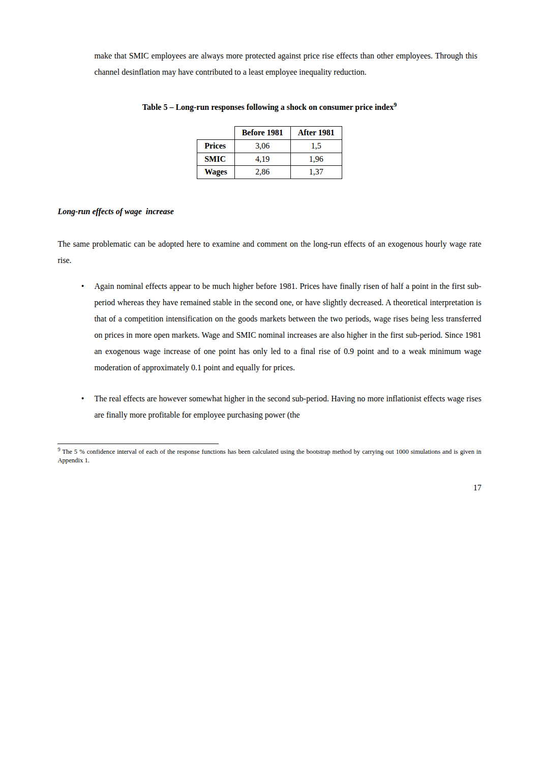make that SMIC employees are always more protected against price rise effects than other employees. Through this channel desinflation may have contributed to a least employee inequality reduction.
Table 5 – Long-run responses following a shock on consumer price index9
| | Before 1981 | After 1981 |
| --- | --- | --- |
| Prices | 3,06 | 1,5 |
| SMIC | 4,19 | 1,96 |
| Wages | 2,86 | 1,37 |
Long-run effects of wage increase
The same problematic can be adopted here to examine and comment on the long-run effects of an exogenous hourly wage rate rise.
Again nominal effects appear to be much higher before 1981. Prices have finally risen of half a point in the first sub-period whereas they have remained stable in the second one, or have slightly decreased. A theoretical interpretation is that of a competition intensification on the goods markets between the two periods, wage rises being less transferred on prices in more open markets. Wage and SMIC nominal increases are also higher in the first sub-period. Since 1981 an exogenous wage increase of one point has only led to a final rise of 0.9 point and to a weak minimum wage moderation of approximately 0.1 point and equally for prices.
The real effects are however somewhat higher in the second sub-period. Having no more inflationist effects wage rises are finally more profitable for employee purchasing power (the
9 The 5 % confidence interval of each of the response functions has been calculated using the bootstrap method by carrying out 1000 simulations and is given in Appendix 1.
17